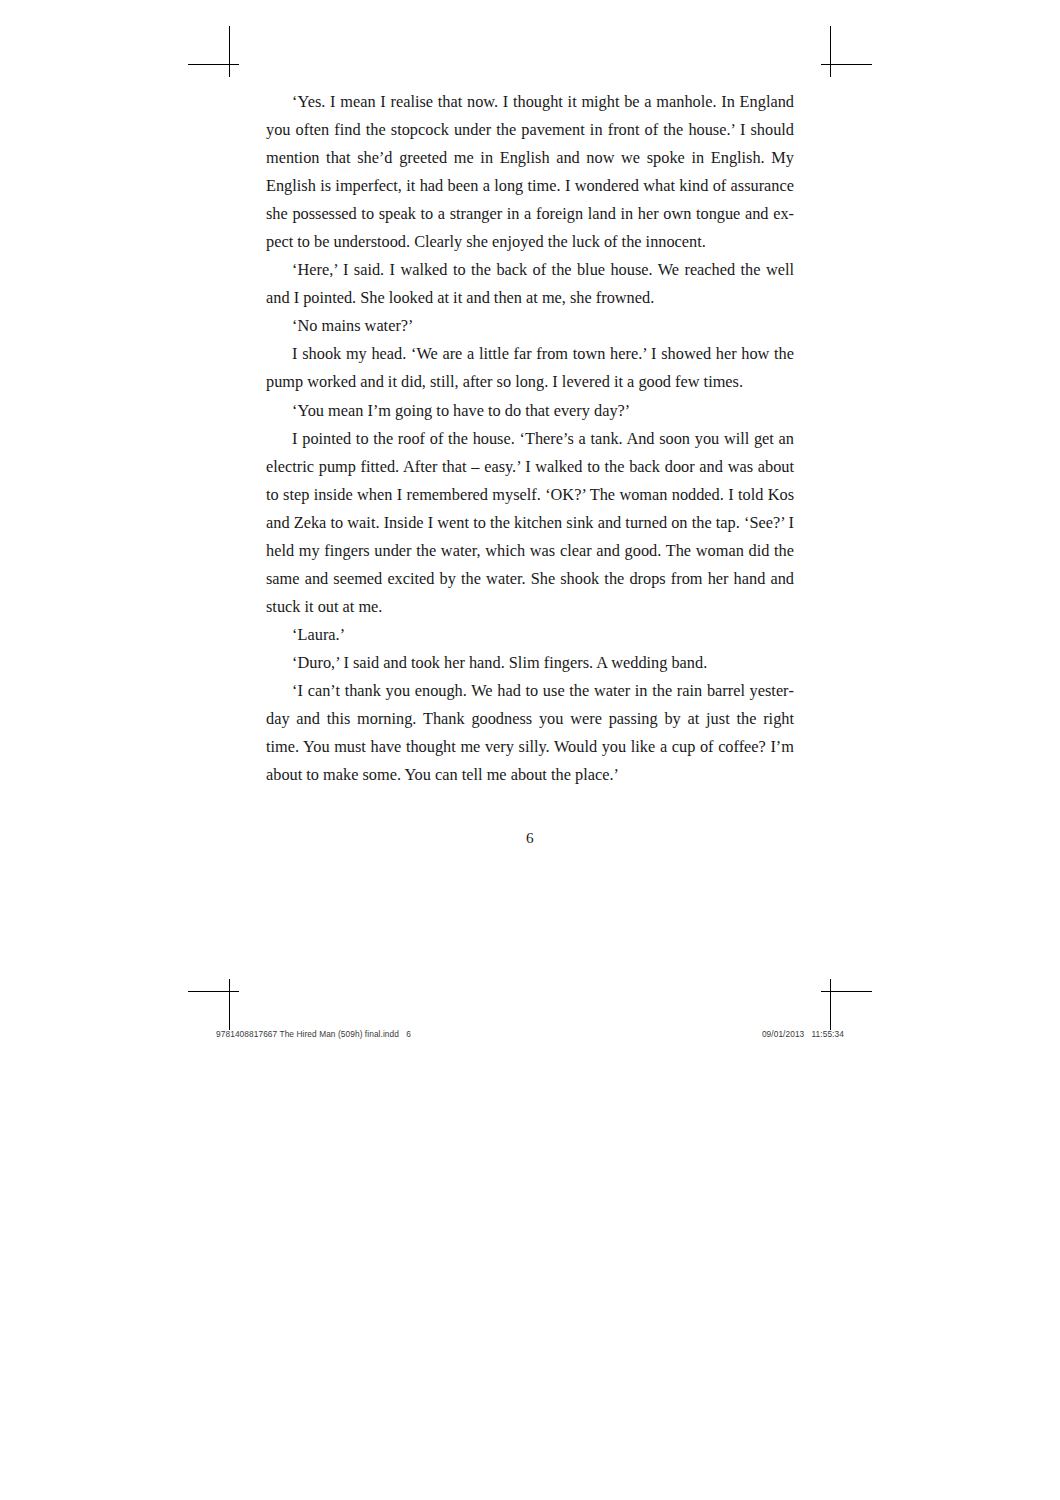‘Yes. I mean I realise that now. I thought it might be a manhole. In England you often find the stopcock under the pavement in front of the house.’ I should mention that she’d greeted me in English and now we spoke in English. My English is imperfect, it had been a long time. I wondered what kind of assurance she possessed to speak to a stranger in a foreign land in her own tongue and expect to be understood. Clearly she enjoyed the luck of the innocent.
‘Here,’ I said. I walked to the back of the blue house. We reached the well and I pointed. She looked at it and then at me, she frowned.
‘No mains water?’
I shook my head. ‘We are a little far from town here.’ I showed her how the pump worked and it did, still, after so long. I levered it a good few times.
‘You mean I’m going to have to do that every day?’
I pointed to the roof of the house. ‘There’s a tank. And soon you will get an electric pump fitted. After that – easy.’ I walked to the back door and was about to step inside when I remembered myself. ‘OK?’ The woman nodded. I told Kos and Zeka to wait. Inside I went to the kitchen sink and turned on the tap. ‘See?’ I held my fingers under the water, which was clear and good. The woman did the same and seemed excited by the water. She shook the drops from her hand and stuck it out at me.
‘Laura.’
‘Duro,’ I said and took her hand. Slim fingers. A wedding band.
‘I can’t thank you enough. We had to use the water in the rain barrel yesterday and this morning. Thank goodness you were passing by at just the right time. You must have thought me very silly. Would you like a cup of coffee? I’m about to make some. You can tell me about the place.’
6
9781408817667 The Hired Man (509h) final.indd 6 09/01/2013 11:55:34